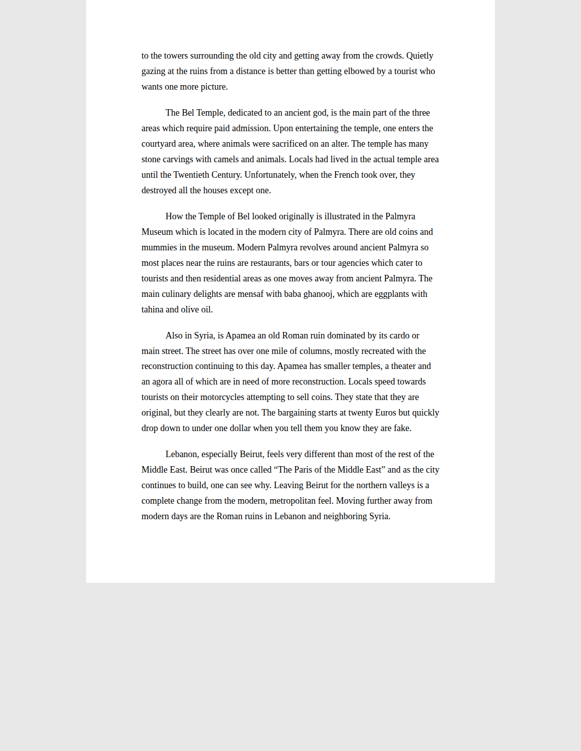to the towers surrounding the old city and getting away from the crowds. Quietly gazing at the ruins from a distance is better than getting elbowed by a tourist who wants one more picture.
The Bel Temple, dedicated to an ancient god, is the main part of the three areas which require paid admission. Upon entertaining the temple, one enters the courtyard area, where animals were sacrificed on an alter. The temple has many stone carvings with camels and animals. Locals had lived in the actual temple area until the Twentieth Century. Unfortunately, when the French took over, they destroyed all the houses except one.
How the Temple of Bel looked originally is illustrated in the Palmyra Museum which is located in the modern city of Palmyra. There are old coins and mummies in the museum. Modern Palmyra revolves around ancient Palmyra so most places near the ruins are restaurants, bars or tour agencies which cater to tourists and then residential areas as one moves away from ancient Palmyra. The main culinary delights are mensaf with baba ghanooj, which are eggplants with tahina and olive oil.
Also in Syria, is Apamea an old Roman ruin dominated by its cardo or main street. The street has over one mile of columns, mostly recreated with the reconstruction continuing to this day. Apamea has smaller temples, a theater and an agora all of which are in need of more reconstruction. Locals speed towards tourists on their motorcycles attempting to sell coins. They state that they are original, but they clearly are not. The bargaining starts at twenty Euros but quickly drop down to under one dollar when you tell them you know they are fake.
Lebanon, especially Beirut, feels very different than most of the rest of the Middle East. Beirut was once called “The Paris of the Middle East” and as the city continues to build, one can see why. Leaving Beirut for the northern valleys is a complete change from the modern, metropolitan feel. Moving further away from modern days are the Roman ruins in Lebanon and neighboring Syria.